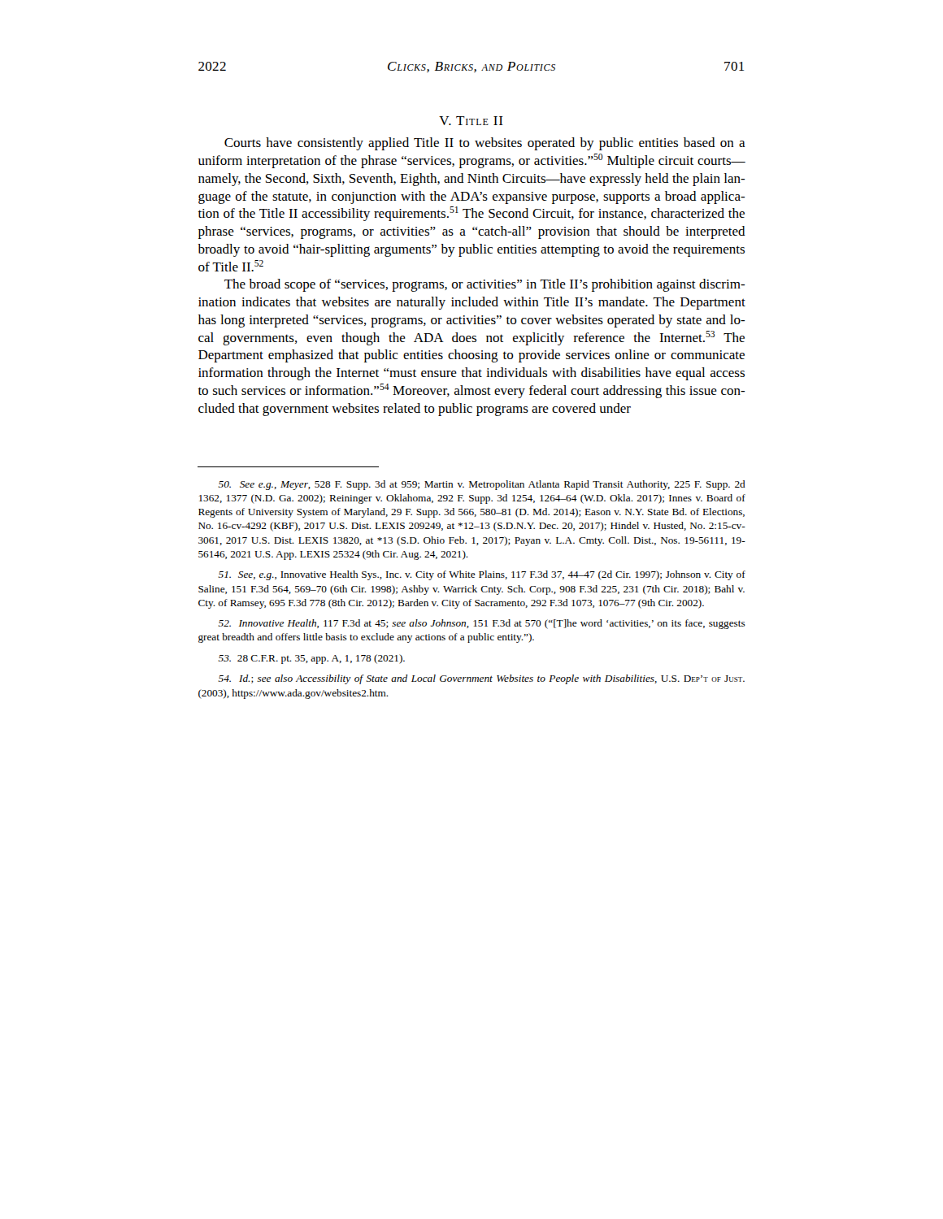2022
Clicks, Bricks, and Politics
701
V. Title II
Courts have consistently applied Title II to websites operated by public entities based on a uniform interpretation of the phrase “services, programs, or activities.”50 Multiple circuit courts—namely, the Second, Sixth, Seventh, Eighth, and Ninth Circuits—have expressly held the plain language of the statute, in conjunction with the ADA’s expansive purpose, supports a broad application of the Title II accessibility requirements.51 The Second Circuit, for instance, characterized the phrase “services, programs, or activities” as a “catch-all” provision that should be interpreted broadly to avoid “hair-splitting arguments” by public entities attempting to avoid the requirements of Title II.52
The broad scope of “services, programs, or activities” in Title II’s prohibition against discrimination indicates that websites are naturally included within Title II’s mandate. The Department has long interpreted “services, programs, or activities” to cover websites operated by state and local governments, even though the ADA does not explicitly reference the Internet.53 The Department emphasized that public entities choosing to provide services online or communicate information through the Internet “must ensure that individuals with disabilities have equal access to such services or information.”54 Moreover, almost every federal court addressing this issue concluded that government websites related to public programs are covered under
50. See e.g., Meyer, 528 F. Supp. 3d at 959; Martin v. Metropolitan Atlanta Rapid Transit Authority, 225 F. Supp. 2d 1362, 1377 (N.D. Ga. 2002); Reininger v. Oklahoma, 292 F. Supp. 3d 1254, 1264–64 (W.D. Okla. 2017); Innes v. Board of Regents of University System of Maryland, 29 F. Supp. 3d 566, 580–81 (D. Md. 2014); Eason v. N.Y. State Bd. of Elections, No. 16-cv-4292 (KBF), 2017 U.S. Dist. LEXIS 209249, at *12–13 (S.D.N.Y. Dec. 20, 2017); Hindel v. Husted, No. 2:15-cv-3061, 2017 U.S. Dist. LEXIS 13820, at *13 (S.D. Ohio Feb. 1, 2017); Payan v. L.A. Cmty. Coll. Dist., Nos. 19-56111, 19-56146, 2021 U.S. App. LEXIS 25324 (9th Cir. Aug. 24, 2021).
51. See, e.g., Innovative Health Sys., Inc. v. City of White Plains, 117 F.3d 37, 44–47 (2d Cir. 1997); Johnson v. City of Saline, 151 F.3d 564, 569–70 (6th Cir. 1998); Ashby v. Warrick Cnty. Sch. Corp., 908 F.3d 225, 231 (7th Cir. 2018); Bahl v. Cty. of Ramsey, 695 F.3d 778 (8th Cir. 2012); Barden v. City of Sacramento, 292 F.3d 1073, 1076–77 (9th Cir. 2002).
52. Innovative Health, 117 F.3d at 45; see also Johnson, 151 F.3d at 570 (“[T]he word ‘activities,’ on its face, suggests great breadth and offers little basis to exclude any actions of a public entity.”).
53. 28 C.F.R. pt. 35, app. A, 1, 178 (2021).
54. Id.; see also Accessibility of State and Local Government Websites to People with Disabilities, U.S. Dep’t of Just. (2003), https://www.ada.gov/websites2.htm.